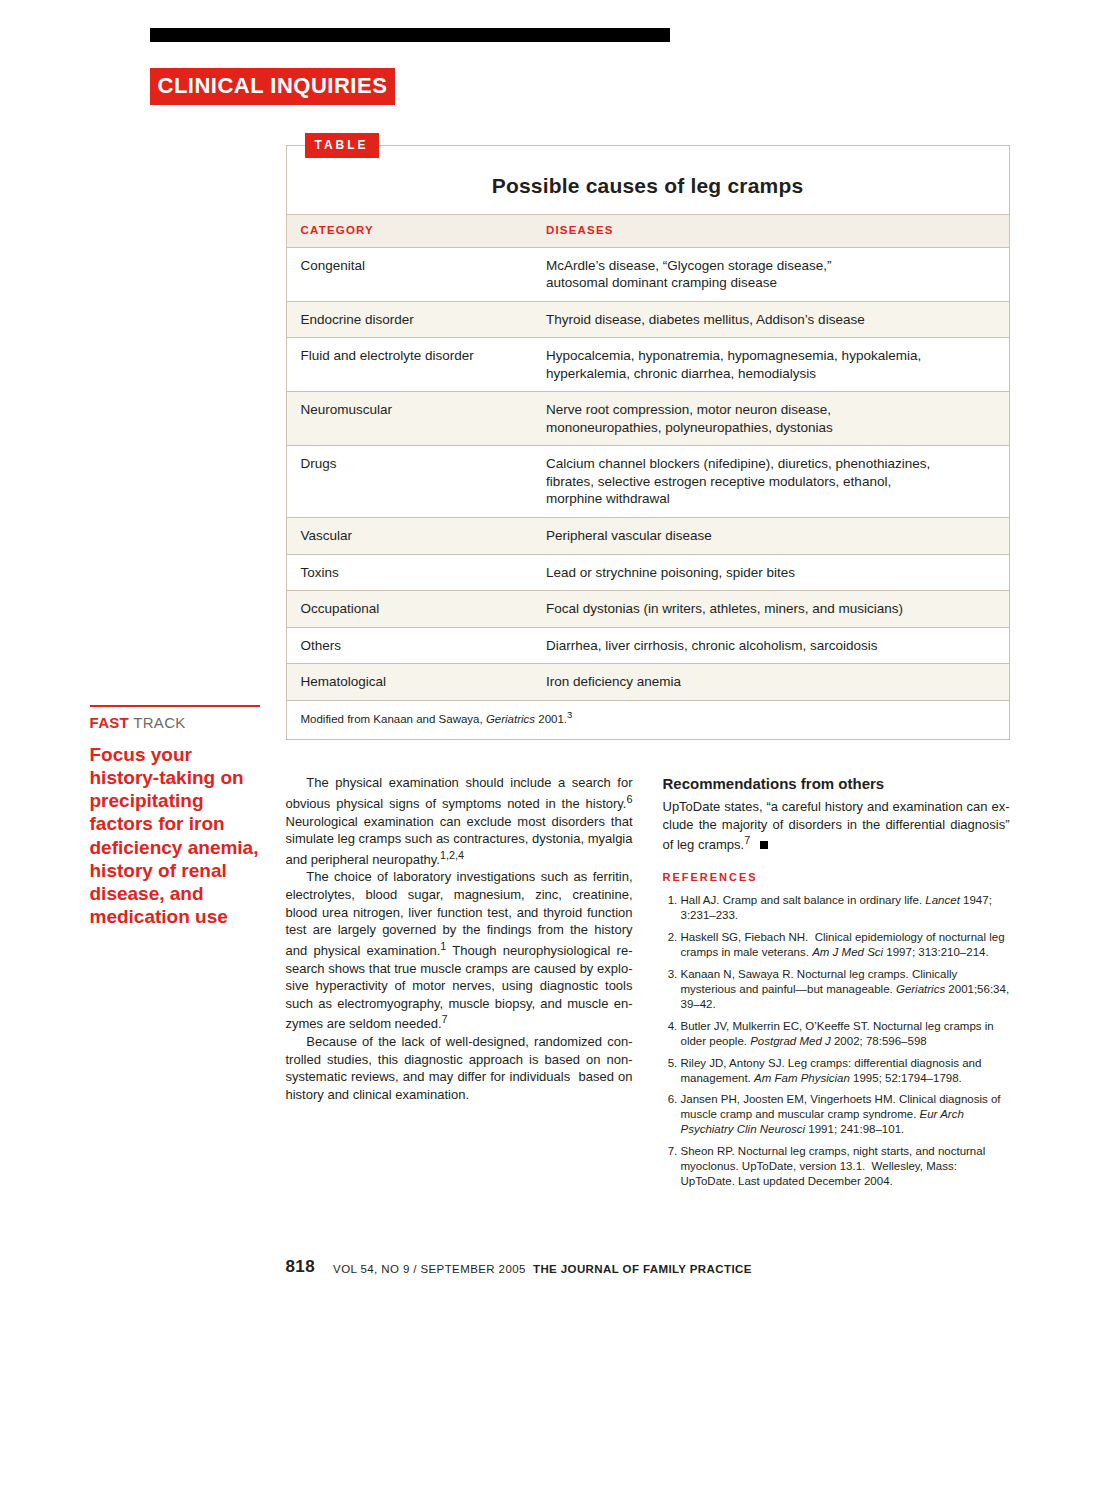Clinical Inquiries
FAST TRACK
Focus your history-taking on precipitating factors for iron deficiency anemia, history of renal disease, and medication use
TABLE
Possible causes of leg cramps
| CATEGORY | DISEASES |
| --- | --- |
| Congenital | McArdle’s disease, “Glycogen storage disease,” autosomal dominant cramping disease |
| Endocrine disorder | Thyroid disease, diabetes mellitus, Addison’s disease |
| Fluid and electrolyte disorder | Hypocalcemia, hyponatremia, hypomagnesemia, hypokalemia, hyperkalemia, chronic diarrhea, hemodialysis |
| Neuromuscular | Nerve root compression, motor neuron disease, mononeuropathies, polyneuropathies, dystonias |
| Drugs | Calcium channel blockers (nifedipine), diuretics, phenothiazines, fibrates, selective estrogen receptive modulators, ethanol, morphine withdrawal |
| Vascular | Peripheral vascular disease |
| Toxins | Lead or strychnine poisoning, spider bites |
| Occupational | Focal dystonias (in writers, athletes, miners, and musicians) |
| Others | Diarrhea, liver cirrhosis, chronic alcoholism, sarcoidosis |
| Hematological | Iron deficiency anemia |
Modified from Kanaan and Sawaya, Geriatrics 2001.3
The physical examination should include a search for obvious physical signs of symptoms noted in the history.6 Neurological examination can exclude most disorders that simulate leg cramps such as contractures, dystonia, myalgia and peripheral neuropathy.1,2,4
The choice of laboratory investigations such as ferritin, electrolytes, blood sugar, magnesium, zinc, creatinine, blood urea nitrogen, liver function test, and thyroid function test are largely governed by the findings from the history and physical examination.1 Though neurophysiological research shows that true muscle cramps are caused by explosive hyperactivity of motor nerves, using diagnostic tools such as electromyography, muscle biopsy, and muscle enzymes are seldom needed.7
Because of the lack of well-designed, randomized controlled studies, this diagnostic approach is based on non-systematic reviews, and may differ for individuals based on history and clinical examination.
Recommendations from others
UpToDate states, “a careful history and examination can exclude the majority of disorders in the differential diagnosis” of leg cramps.7
REFERENCES
Hall AJ. Cramp and salt balance in ordinary life. Lancet 1947; 3:231–233.
Haskell SG, Fiebach NH. Clinical epidemiology of nocturnal leg cramps in male veterans. Am J Med Sci 1997; 313:210–214.
Kanaan N, Sawaya R. Nocturnal leg cramps. Clinically mysterious and painful—but manageable. Geriatrics 2001;56:34, 39–42.
Butler JV, Mulkerrin EC, O’Keeffe ST. Nocturnal leg cramps in older people. Postgrad Med J 2002; 78:596–598
Riley JD, Antony SJ. Leg cramps: differential diagnosis and management. Am Fam Physician 1995; 52:1794–1798.
Jansen PH, Joosten EM, Vingerhoets HM. Clinical diagnosis of muscle cramp and muscular cramp syndrome. Eur Arch Psychiatry Clin Neurosci 1991; 241:98–101.
Sheon RP. Nocturnal leg cramps, night starts, and nocturnal myoclonus. UpToDate, version 13.1. Wellesley, Mass: UpToDate. Last updated December 2004.
818
VOL 54, NO 9 / SEPTEMBER 2005 THE JOURNAL OF FAMILY PRACTICE